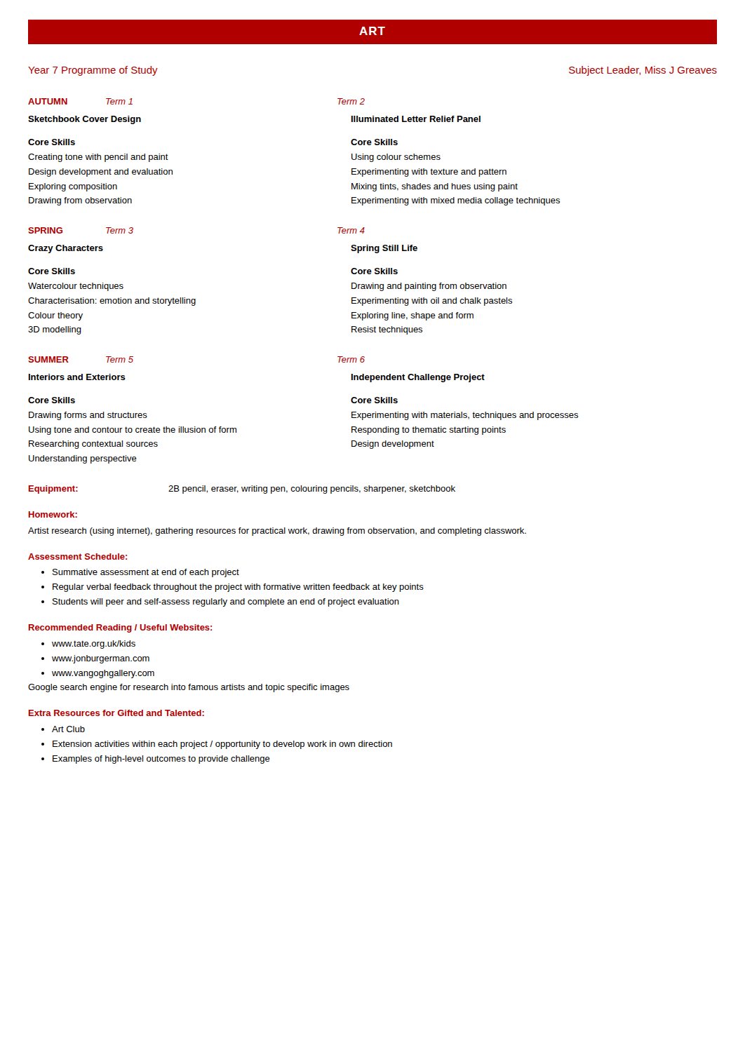ART
Year 7 Programme of Study
Subject Leader, Miss J Greaves
AUTUMN
Term 1
Term 2
Sketchbook Cover Design
Core Skills
Creating tone with pencil and paint
Design development and evaluation
Exploring composition
Drawing from observation
Illuminated Letter Relief Panel
Core Skills
Using colour schemes
Experimenting with texture and pattern
Mixing tints, shades and hues using paint
Experimenting with mixed media collage techniques
SPRING
Term 3
Term 4
Crazy Characters
Core Skills
Watercolour techniques
Characterisation: emotion and storytelling
Colour theory
3D modelling
Spring Still Life
Core Skills
Drawing and painting from observation
Experimenting with oil and chalk pastels
Exploring line, shape and form
Resist techniques
SUMMER
Term 5
Term 6
Interiors and Exteriors
Core Skills
Drawing forms and structures
Using tone and contour to create the illusion of form
Researching contextual sources
Understanding perspective
Independent Challenge Project
Core Skills
Experimenting with materials, techniques and processes
Responding to thematic starting points
Design development
Equipment:
2B pencil, eraser, writing pen, colouring pencils, sharpener, sketchbook
Homework:
Artist research (using internet), gathering resources for practical work, drawing from observation, and completing classwork.
Assessment Schedule:
Summative assessment at end of each project
Regular verbal feedback throughout the project with formative written feedback at key points
Students will peer and self-assess regularly and complete an end of project evaluation
Recommended Reading / Useful Websites:
www.tate.org.uk/kids
www.jonburgerman.com
www.vangoghgallery.com
Google search engine for research into famous artists and topic specific images
Extra Resources for Gifted and Talented:
Art Club
Extension activities within each project / opportunity to develop work in own direction
Examples of high-level outcomes to provide challenge